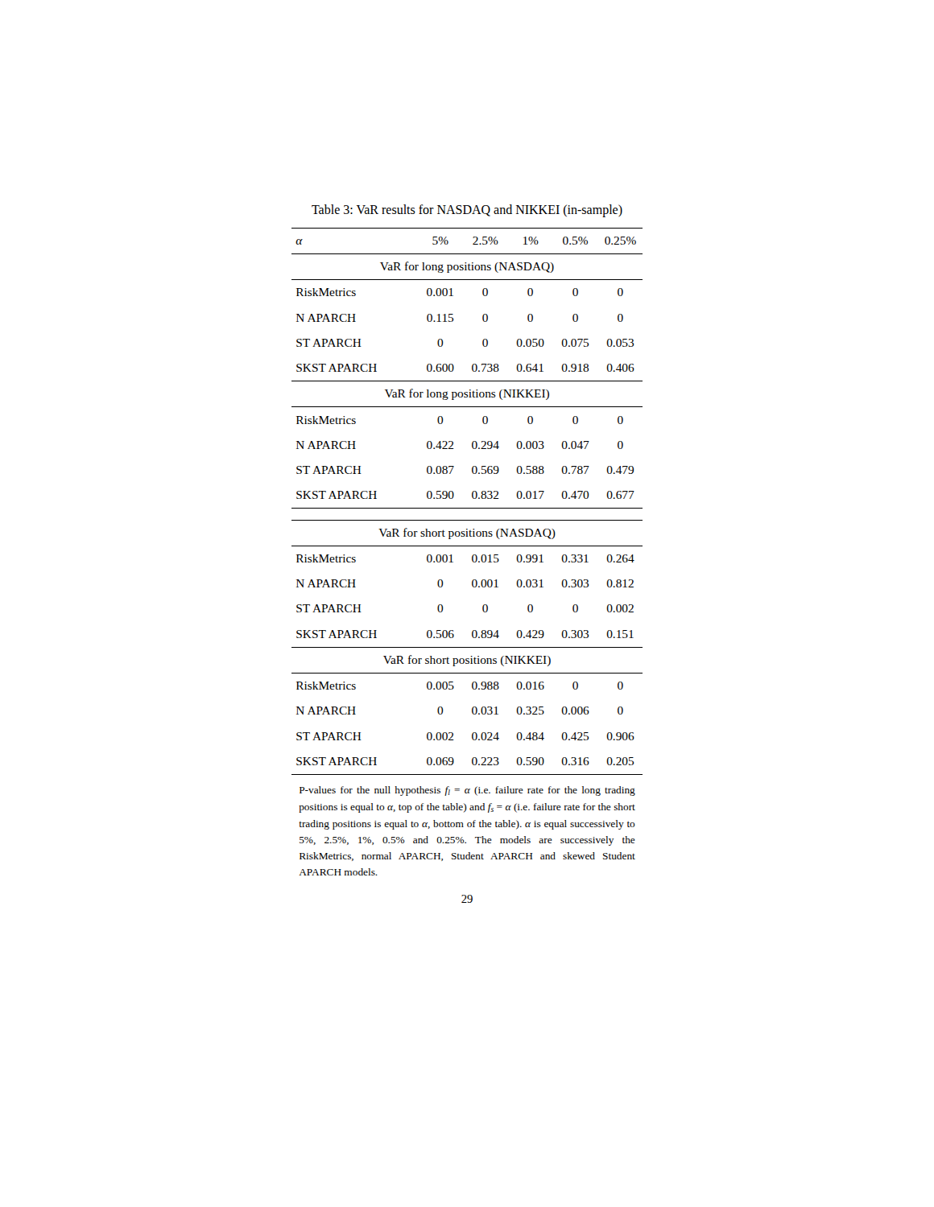Table 3: VaR results for NASDAQ and NIKKEI (in-sample)
| α | 5% | 2.5% | 1% | 0.5% | 0.25% |
| VaR for long positions (NASDAQ) |
| RiskMetrics | 0.001 | 0 | 0 | 0 | 0 |
| N APARCH | 0.115 | 0 | 0 | 0 | 0 |
| ST APARCH | 0 | 0 | 0.050 | 0.075 | 0.053 |
| SKST APARCH | 0.600 | 0.738 | 0.641 | 0.918 | 0.406 |
| VaR for long positions (NIKKEI) |
| RiskMetrics | 0 | 0 | 0 | 0 | 0 |
| N APARCH | 0.422 | 0.294 | 0.003 | 0.047 | 0 |
| ST APARCH | 0.087 | 0.569 | 0.588 | 0.787 | 0.479 |
| SKST APARCH | 0.590 | 0.832 | 0.017 | 0.470 | 0.677 |
| VaR for short positions (NASDAQ) |
| RiskMetrics | 0.001 | 0.015 | 0.991 | 0.331 | 0.264 |
| N APARCH | 0 | 0.001 | 0.031 | 0.303 | 0.812 |
| ST APARCH | 0 | 0 | 0 | 0 | 0.002 |
| SKST APARCH | 0.506 | 0.894 | 0.429 | 0.303 | 0.151 |
| VaR for short positions (NIKKEI) |
| RiskMetrics | 0.005 | 0.988 | 0.016 | 0 | 0 |
| N APARCH | 0 | 0.031 | 0.325 | 0.006 | 0 |
| ST APARCH | 0.002 | 0.024 | 0.484 | 0.425 | 0.906 |
| SKST APARCH | 0.069 | 0.223 | 0.590 | 0.316 | 0.205 |
P-values for the null hypothesis fl = α (i.e. failure rate for the long trading positions is equal to α, top of the table) and fs = α (i.e. failure rate for the short trading positions is equal to α, bottom of the table). α is equal successively to 5%, 2.5%, 1%, 0.5% and 0.25%. The models are successively the RiskMetrics, normal APARCH, Student APARCH and skewed Student APARCH models.
29